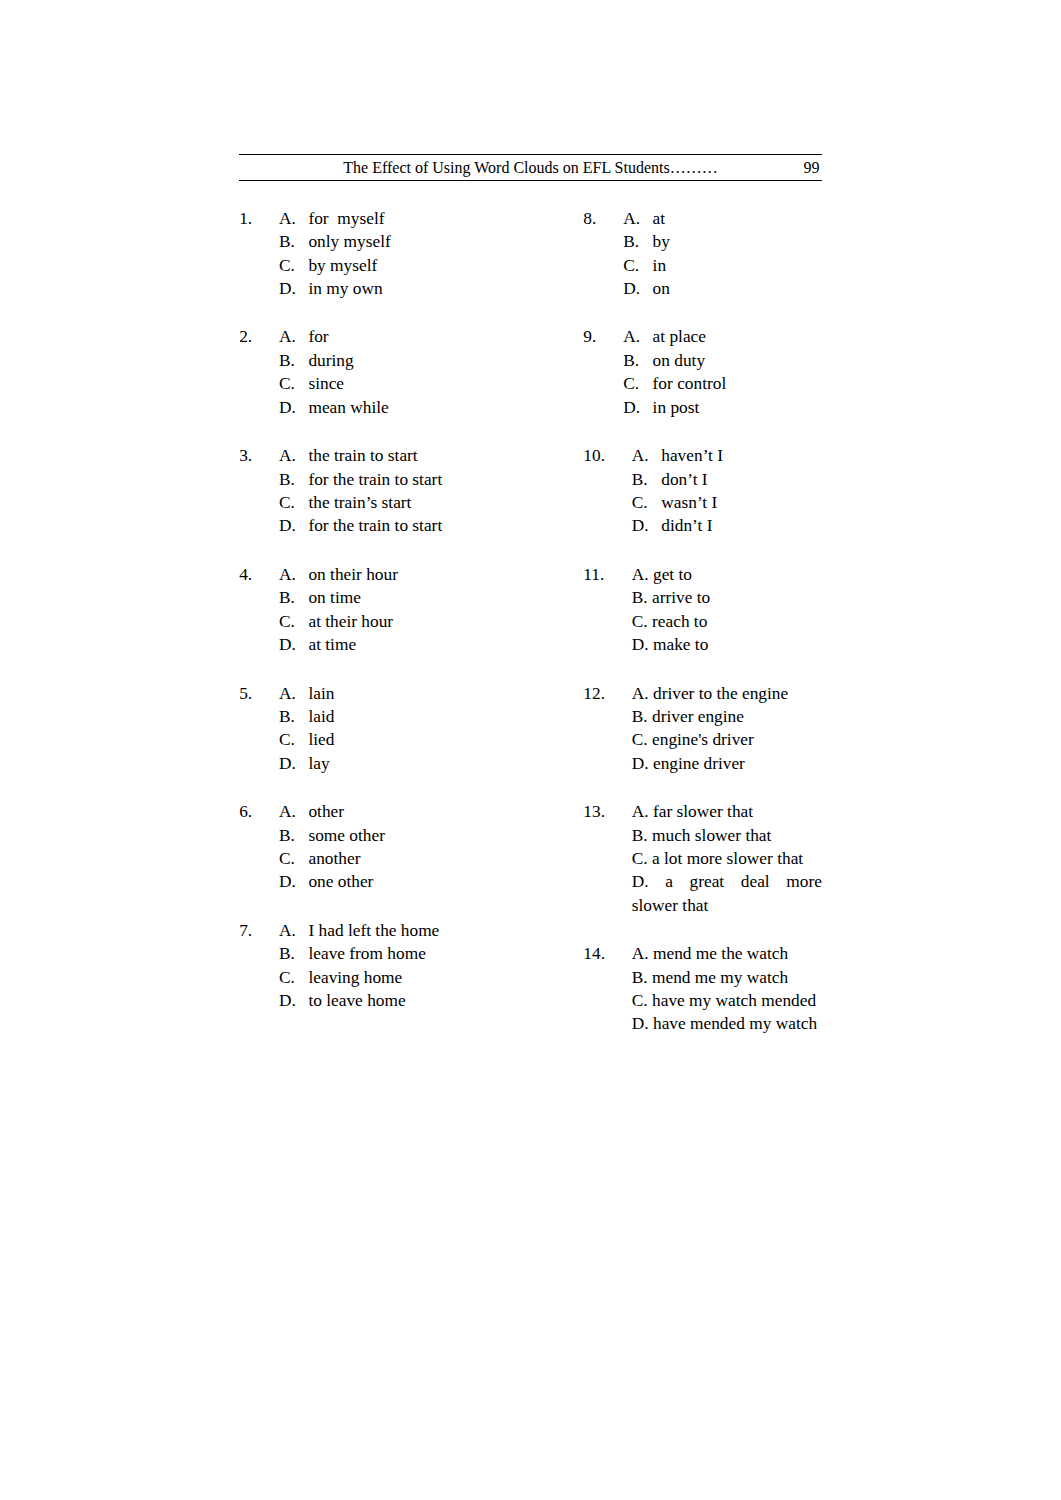The Effect of Using Word Clouds on EFL Students……… 99
1.
A. for myself
B. only myself
C. by myself
D. in my own
2.
A. for
B. during
C. since
D. mean while
3.
A. the train to start
B. for the train to start
C. the train’s start
D. for the train to start
4.
A. on their hour
B. on time
C. at their hour
D. at time
5.
A. lain
B. laid
C. lied
D. lay
6.
A. other
B. some other
C. another
D. one other
7.
A. I had left the home
B. leave from home
C. leaving home
D. to leave home
8.
A. at
B. by
C. in
D. on
9.
A. at place
B. on duty
C. for control
D. in post
10.
A. haven’t I
B. don’t I
C. wasn’t I
D. didn’t I
11.
A. get to
B. arrive to
C. reach to
D. make to
12.
A. driver to the engine
B. driver engine
C. engine's driver
D. engine driver
13.
A. far slower that
B. much slower that
C. a lot more slower that
D. a great deal more slower that
14.
A. mend me the watch
B. mend me my watch
C. have my watch mended
D. have mended my watch